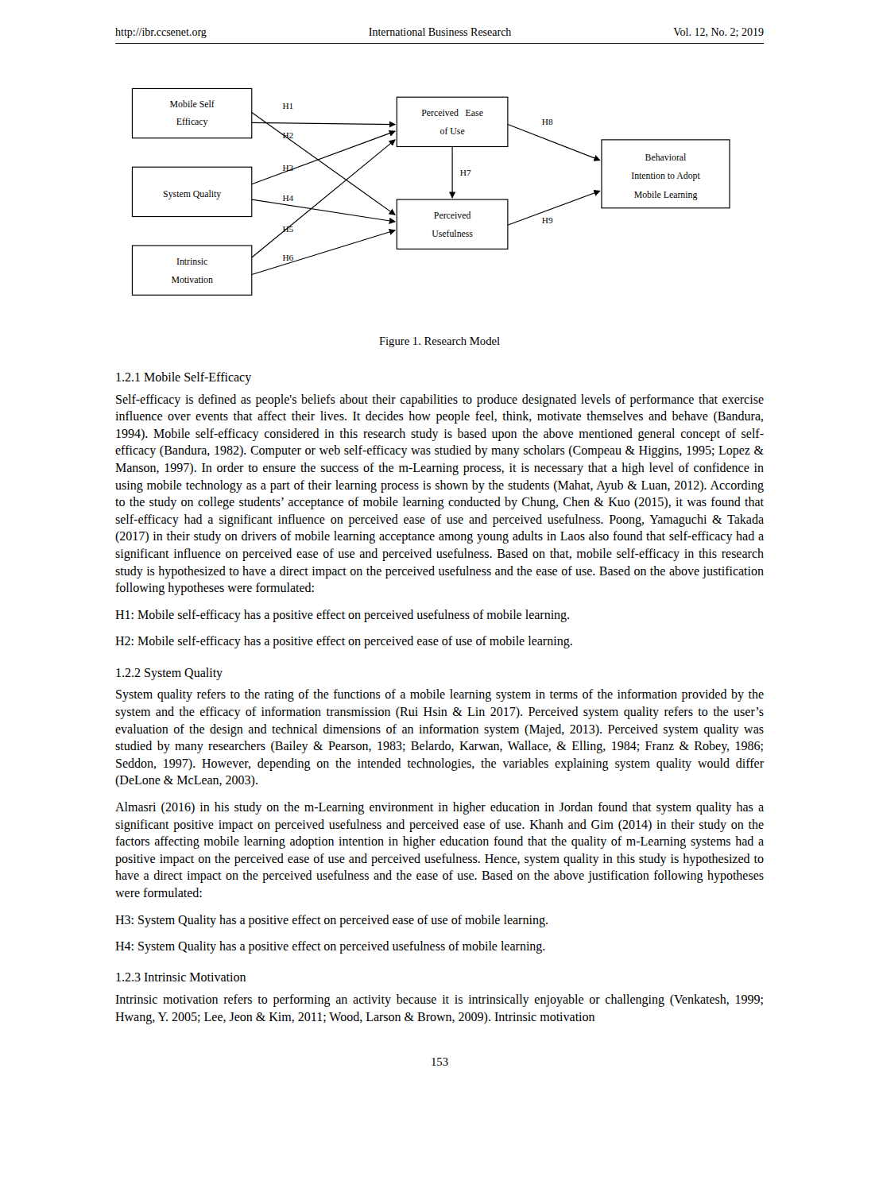http://ibr.ccsenet.org International Business Research Vol. 12, No. 2; 2019
Research Model Path diagram: Mobile Self Efficacy, System Quality and Intrinsic Motivation each lead to Perceived Ease of Use and Perceived Usefulness (hypotheses H1 through H6); Perceived Ease of Use leads to Perceived Usefulness (H7); both lead to Behavioral Intention to Adopt Mobile Learning (H8 and H9). Mobile Self Efficacy System Quality Intrinsic Motivation Perceived Ease of Use Perceived Usefulness Behavioral Intention to Adopt Mobile Learning H1 H2 H3 H4 H5 H6 H7 H8 H9
Figure 1. Research Model
1.2.1 Mobile Self-Efficacy
Self-efficacy is defined as people's beliefs about their capabilities to produce designated levels of performance that exercise influence over events that affect their lives. It decides how people feel, think, motivate themselves and behave (Bandura, 1994). Mobile self-efficacy considered in this research study is based upon the above mentioned general concept of self-efficacy (Bandura, 1982). Computer or web self-efficacy was studied by many scholars (Compeau & Higgins, 1995; Lopez & Manson, 1997). In order to ensure the success of the m-Learning process, it is necessary that a high level of confidence in using mobile technology as a part of their learning process is shown by the students (Mahat, Ayub & Luan, 2012). According to the study on college students’ acceptance of mobile learning conducted by Chung, Chen & Kuo (2015), it was found that self-efficacy had a significant influence on perceived ease of use and perceived usefulness. Poong, Yamaguchi & Takada (2017) in their study on drivers of mobile learning acceptance among young adults in Laos also found that self-efficacy had a significant influence on perceived ease of use and perceived usefulness. Based on that, mobile self-efficacy in this research study is hypothesized to have a direct impact on the perceived usefulness and the ease of use. Based on the above justification following hypotheses were formulated:
H1: Mobile self-efficacy has a positive effect on perceived usefulness of mobile learning.
H2: Mobile self-efficacy has a positive effect on perceived ease of use of mobile learning.
1.2.2 System Quality
System quality refers to the rating of the functions of a mobile learning system in terms of the information provided by the system and the efficacy of information transmission (Rui Hsin & Lin 2017). Perceived system quality refers to the user’s evaluation of the design and technical dimensions of an information system (Majed, 2013). Perceived system quality was studied by many researchers (Bailey & Pearson, 1983; Belardo, Karwan, Wallace, & Elling, 1984; Franz & Robey, 1986; Seddon, 1997). However, depending on the intended technologies, the variables explaining system quality would differ (DeLone & McLean, 2003).
Almasri (2016) in his study on the m-Learning environment in higher education in Jordan found that system quality has a significant positive impact on perceived usefulness and perceived ease of use. Khanh and Gim (2014) in their study on the factors affecting mobile learning adoption intention in higher education found that the quality of m-Learning systems had a positive impact on the perceived ease of use and perceived usefulness. Hence, system quality in this study is hypothesized to have a direct impact on the perceived usefulness and the ease of use. Based on the above justification following hypotheses were formulated:
H3: System Quality has a positive effect on perceived ease of use of mobile learning.
H4: System Quality has a positive effect on perceived usefulness of mobile learning.
1.2.3 Intrinsic Motivation
Intrinsic motivation refers to performing an activity because it is intrinsically enjoyable or challenging (Venkatesh, 1999; Hwang, Y. 2005; Lee, Jeon & Kim, 2011; Wood, Larson & Brown, 2009). Intrinsic motivation
153